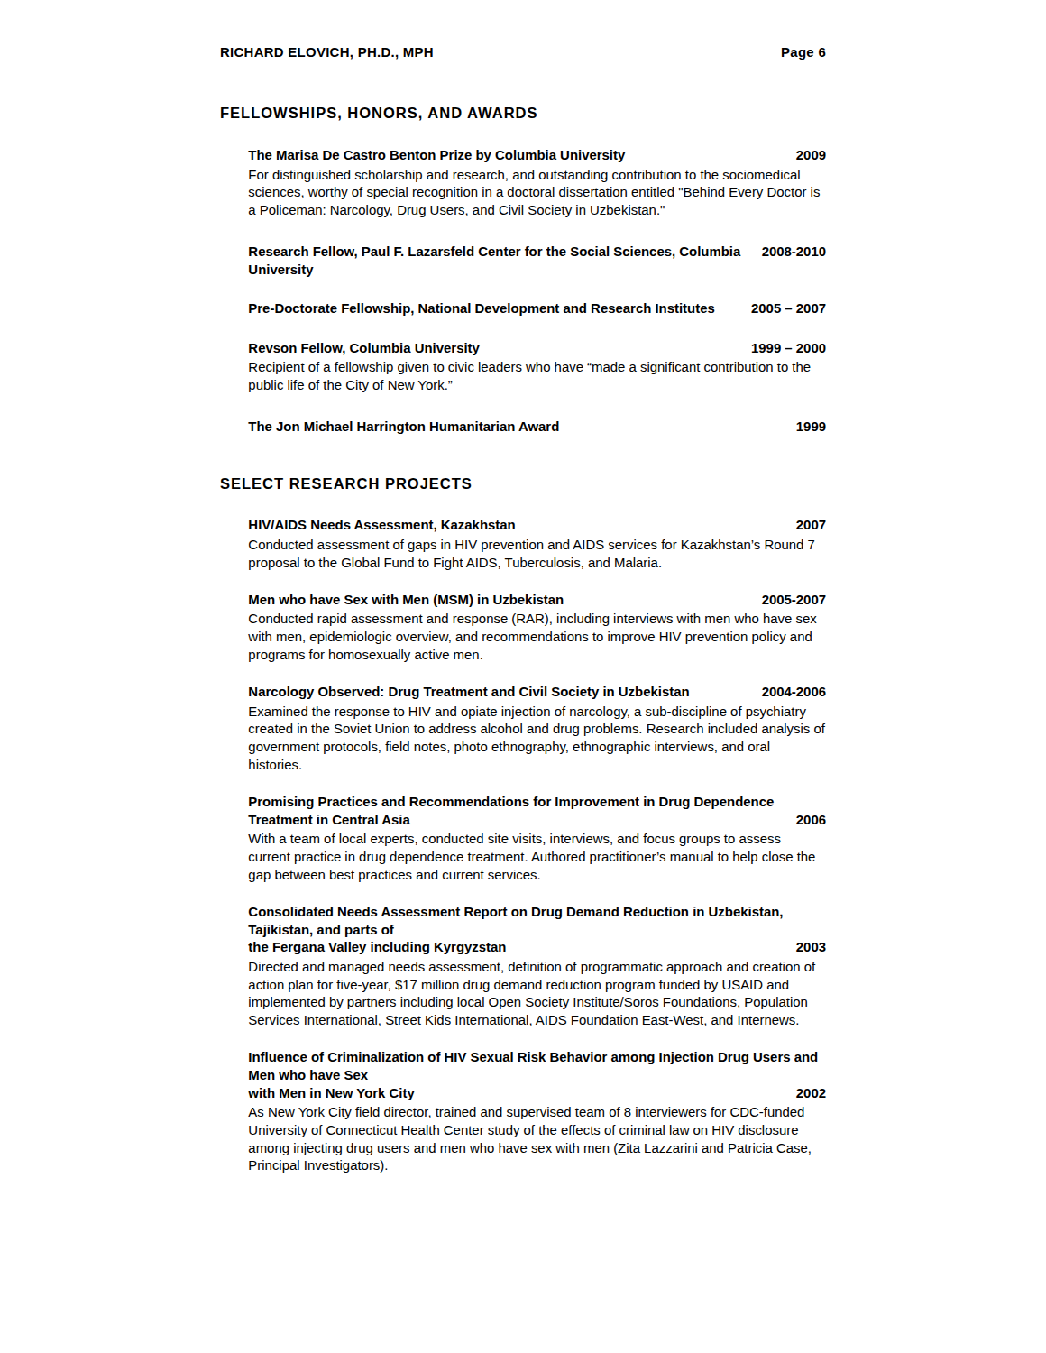Richard Elovich, Ph.D., MPH Page 6
Fellowships, Honors, and Awards
The Marisa De Castro Benton Prize by Columbia University 2009
For distinguished scholarship and research, and outstanding contribution to the sociomedical sciences, worthy of special recognition in a doctoral dissertation entitled "Behind Every Doctor is a Policeman: Narcology, Drug Users, and Civil Society in Uzbekistan."
Research Fellow, Paul F. Lazarsfeld Center for the Social Sciences, Columbia University 2008-2010
Pre-Doctorate Fellowship, National Development and Research Institutes 2005 – 2007
Revson Fellow, Columbia University 1999 – 2000
Recipient of a fellowship given to civic leaders who have “made a significant contribution to the public life of the City of New York.”
The Jon Michael Harrington Humanitarian Award 1999
Select Research Projects
HIV/AIDS Needs Assessment, Kazakhstan 2007
Conducted assessment of gaps in HIV prevention and AIDS services for Kazakhstan’s Round 7 proposal to the Global Fund to Fight AIDS, Tuberculosis, and Malaria.
Men who have Sex with Men (MSM) in Uzbekistan 2005-2007
Conducted rapid assessment and response (RAR), including interviews with men who have sex with men, epidemiologic overview, and recommendations to improve HIV prevention policy and programs for homosexually active men.
Narcology Observed: Drug Treatment and Civil Society in Uzbekistan 2004-2006
Examined the response to HIV and opiate injection of narcology, a sub-discipline of psychiatry created in the Soviet Union to address alcohol and drug problems. Research included analysis of government protocols, field notes, photo ethnography, ethnographic interviews, and oral histories.
Promising Practices and Recommendations for Improvement in Drug Dependence
Treatment in Central Asia 2006
With a team of local experts, conducted site visits, interviews, and focus groups to assess current practice in drug dependence treatment. Authored practitioner’s manual to help close the gap between best practices and current services.
Consolidated Needs Assessment Report on Drug Demand Reduction in Uzbekistan, Tajikistan, and parts of
the Fergana Valley including Kyrgyzstan 2003
Directed and managed needs assessment, definition of programmatic approach and creation of action plan for five-year, $17 million drug demand reduction program funded by USAID and implemented by partners including local Open Society Institute/Soros Foundations, Population Services International, Street Kids International, AIDS Foundation East-West, and Internews.
Influence of Criminalization of HIV Sexual Risk Behavior among Injection Drug Users and Men who have Sex
with Men in New York City 2002
As New York City field director, trained and supervised team of 8 interviewers for CDC-funded University of Connecticut Health Center study of the effects of criminal law on HIV disclosure among injecting drug users and men who have sex with men (Zita Lazzarini and Patricia Case, Principal Investigators).